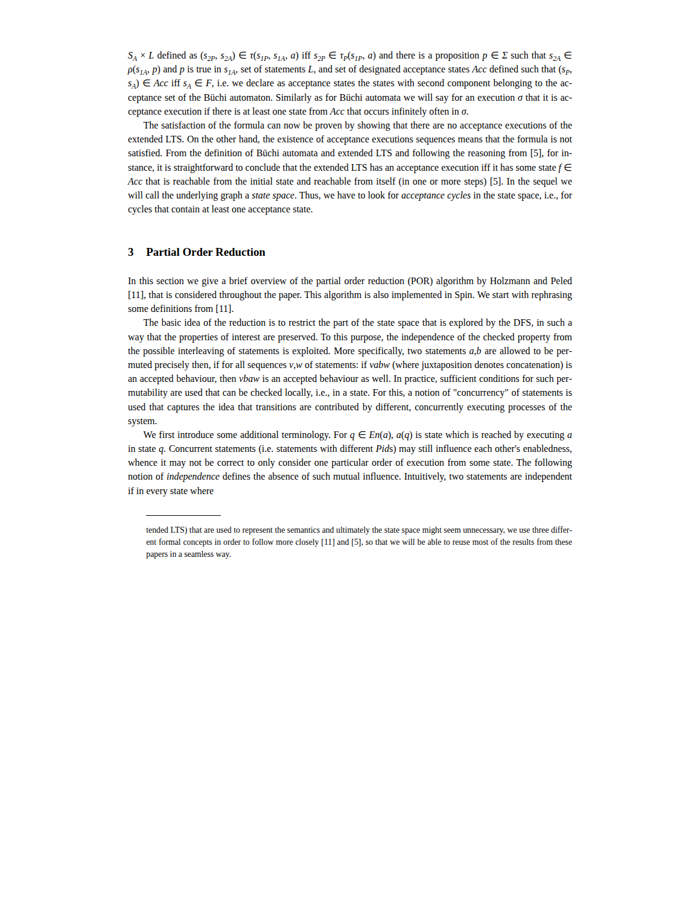SA × L defined as (s2P, s2A) ∈ τ(s1P, s1A, a) iff s2P ∈ τP(s1P, a) and there is a proposition p ∈ Σ such that s2A ∈ ρ(s1A, p) and p is true in s1A, set of statements L, and set of designated acceptance states Acc defined such that (sP, sA) ∈ Acc iff sA ∈ F, i.e. we declare as acceptance states the states with second component belonging to the acceptance set of the Büchi automaton. Similarly as for Büchi automata we will say for an execution σ that it is acceptance execution if there is at least one state from Acc that occurs infinitely often in σ.
The satisfaction of the formula can now be proven by showing that there are no acceptance executions of the extended LTS. On the other hand, the existence of acceptance executions sequences means that the formula is not satisfied. From the definition of Büchi automata and extended LTS and following the reasoning from [5], for instance, it is straightforward to conclude that the extended LTS has an acceptance execution iff it has some state f ∈ Acc that is reachable from the initial state and reachable from itself (in one or more steps) [5]. In the sequel we will call the underlying graph a state space. Thus, we have to look for acceptance cycles in the state space, i.e., for cycles that contain at least one acceptance state.
3 Partial Order Reduction
In this section we give a brief overview of the partial order reduction (POR) algorithm by Holzmann and Peled [11], that is considered throughout the paper. This algorithm is also implemented in Spin. We start with rephrasing some definitions from [11].
The basic idea of the reduction is to restrict the part of the state space that is explored by the DFS, in such a way that the properties of interest are preserved. To this purpose, the independence of the checked property from the possible interleaving of statements is exploited. More specifically, two statements a,b are allowed to be permuted precisely then, if for all sequences v,w of statements: if vabw (where juxtaposition denotes concatenation) is an accepted behaviour, then vbaw is an accepted behaviour as well. In practice, sufficient conditions for such permutability are used that can be checked locally, i.e., in a state. For this, a notion of "concurrency" of statements is used that captures the idea that transitions are contributed by different, concurrently executing processes of the system.
We first introduce some additional terminology. For q ∈ En(a), a(q) is state which is reached by executing a in state q. Concurrent statements (i.e. statements with different Pids) may still influence each other's enabledness, whence it may not be correct to only consider one particular order of execution from some state. The following notion of independence defines the absence of such mutual influence. Intuitively, two statements are independent if in every state where
tended LTS) that are used to represent the semantics and ultimately the state space might seem unnecessary, we use three different formal concepts in order to follow more closely [11] and [5], so that we will be able to reuse most of the results from these papers in a seamless way.